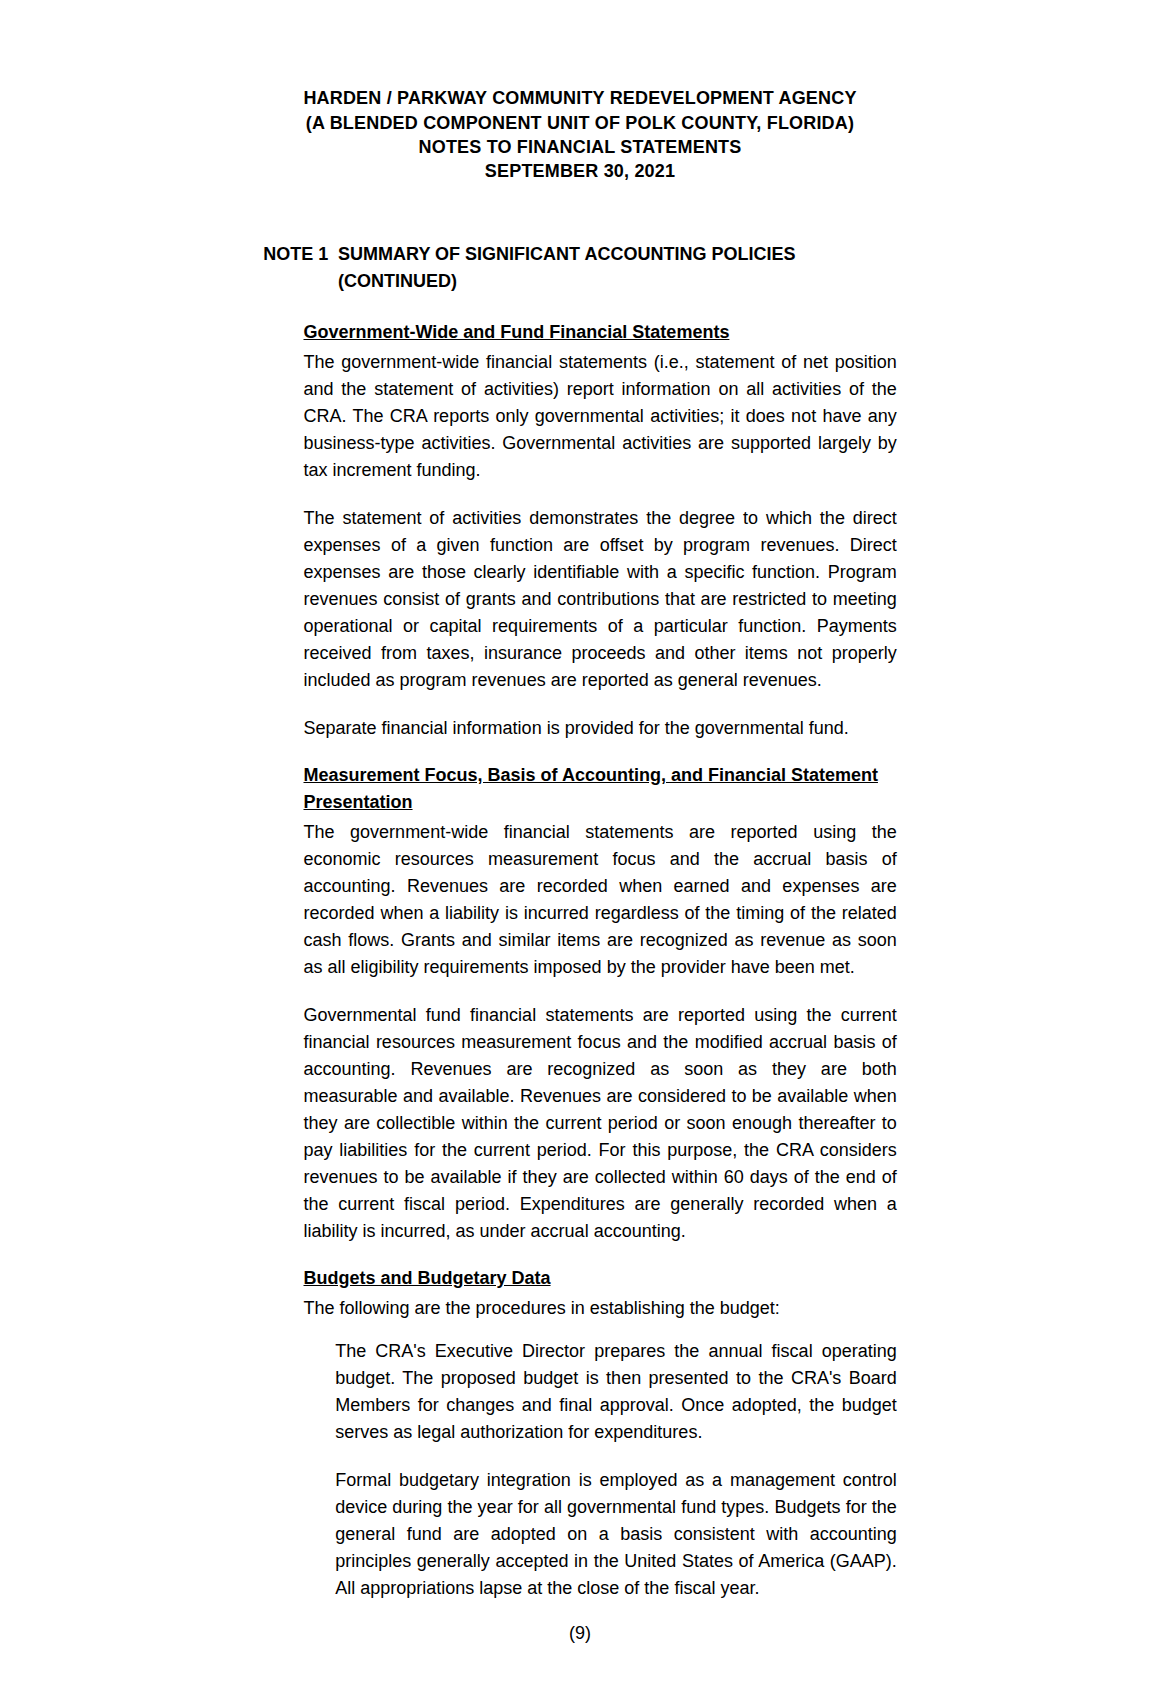HARDEN / PARKWAY COMMUNITY REDEVELOPMENT AGENCY
(A BLENDED COMPONENT UNIT OF POLK COUNTY, FLORIDA)
NOTES TO FINANCIAL STATEMENTS
SEPTEMBER 30, 2021
NOTE 1 SUMMARY OF SIGNIFICANT ACCOUNTING POLICIES (CONTINUED)
Government-Wide and Fund Financial Statements
The government-wide financial statements (i.e., statement of net position and the statement of activities) report information on all activities of the CRA. The CRA reports only governmental activities; it does not have any business-type activities. Governmental activities are supported largely by tax increment funding.
The statement of activities demonstrates the degree to which the direct expenses of a given function are offset by program revenues. Direct expenses are those clearly identifiable with a specific function. Program revenues consist of grants and contributions that are restricted to meeting operational or capital requirements of a particular function. Payments received from taxes, insurance proceeds and other items not properly included as program revenues are reported as general revenues.
Separate financial information is provided for the governmental fund.
Measurement Focus, Basis of Accounting, and Financial Statement Presentation
The government-wide financial statements are reported using the economic resources measurement focus and the accrual basis of accounting. Revenues are recorded when earned and expenses are recorded when a liability is incurred regardless of the timing of the related cash flows. Grants and similar items are recognized as revenue as soon as all eligibility requirements imposed by the provider have been met.
Governmental fund financial statements are reported using the current financial resources measurement focus and the modified accrual basis of accounting. Revenues are recognized as soon as they are both measurable and available. Revenues are considered to be available when they are collectible within the current period or soon enough thereafter to pay liabilities for the current period. For this purpose, the CRA considers revenues to be available if they are collected within 60 days of the end of the current fiscal period. Expenditures are generally recorded when a liability is incurred, as under accrual accounting.
Budgets and Budgetary Data
The following are the procedures in establishing the budget:
The CRA's Executive Director prepares the annual fiscal operating budget. The proposed budget is then presented to the CRA's Board Members for changes and final approval. Once adopted, the budget serves as legal authorization for expenditures.
Formal budgetary integration is employed as a management control device during the year for all governmental fund types. Budgets for the general fund are adopted on a basis consistent with accounting principles generally accepted in the United States of America (GAAP). All appropriations lapse at the close of the fiscal year.
(9)